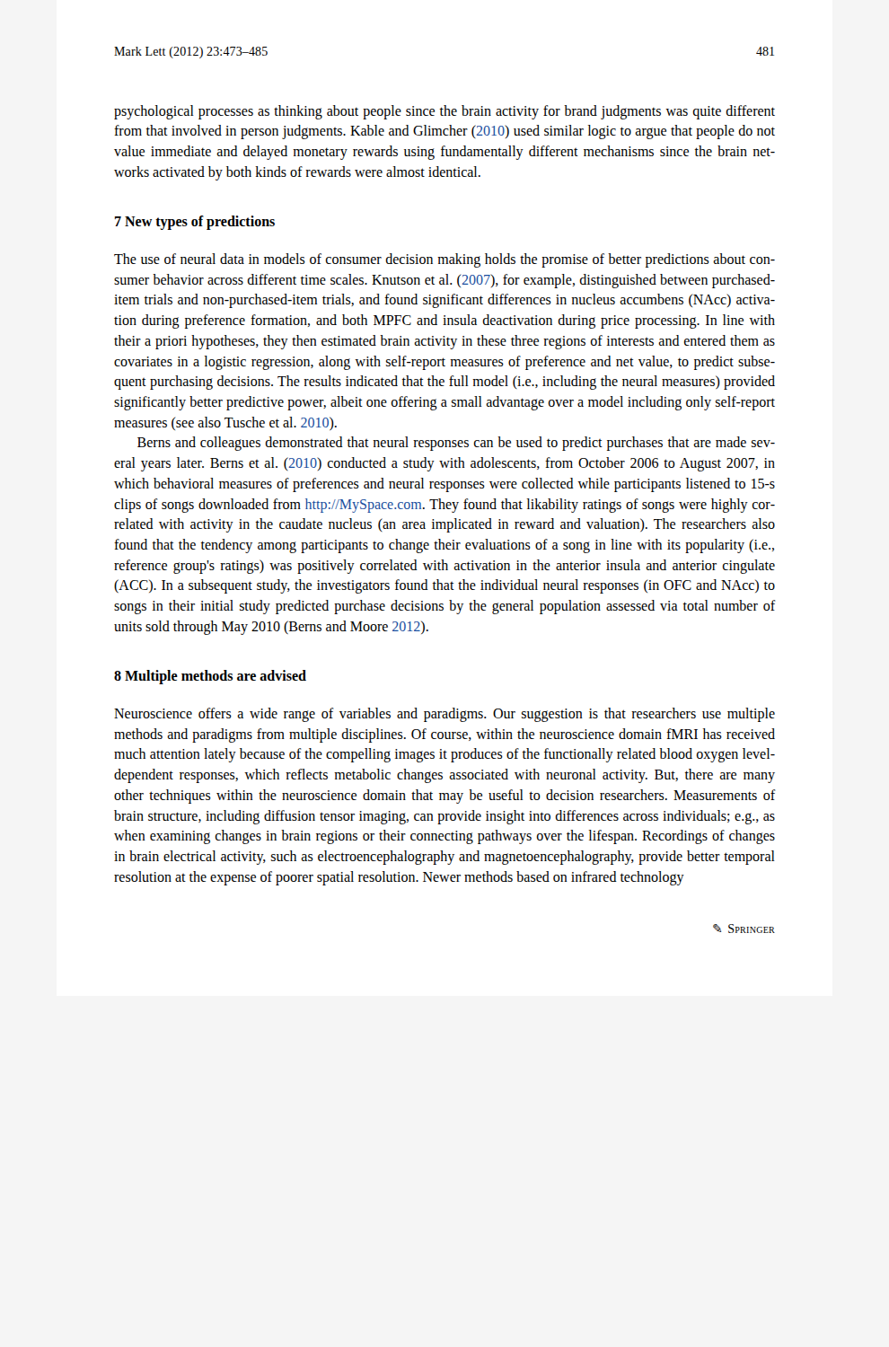Mark Lett (2012) 23:473–485 481
psychological processes as thinking about people since the brain activity for brand judgments was quite different from that involved in person judgments. Kable and Glimcher (2010) used similar logic to argue that people do not value immediate and delayed monetary rewards using fundamentally different mechanisms since the brain networks activated by both kinds of rewards were almost identical.
7 New types of predictions
The use of neural data in models of consumer decision making holds the promise of better predictions about consumer behavior across different time scales. Knutson et al. (2007), for example, distinguished between purchased-item trials and non-purchased-item trials, and found significant differences in nucleus accumbens (NAcc) activation during preference formation, and both MPFC and insula deactivation during price processing. In line with their a priori hypotheses, they then estimated brain activity in these three regions of interests and entered them as covariates in a logistic regression, along with self-report measures of preference and net value, to predict subsequent purchasing decisions. The results indicated that the full model (i.e., including the neural measures) provided significantly better predictive power, albeit one offering a small advantage over a model including only self-report measures (see also Tusche et al. 2010).
Berns and colleagues demonstrated that neural responses can be used to predict purchases that are made several years later. Berns et al. (2010) conducted a study with adolescents, from October 2006 to August 2007, in which behavioral measures of preferences and neural responses were collected while participants listened to 15-s clips of songs downloaded from http://MySpace.com. They found that likability ratings of songs were highly correlated with activity in the caudate nucleus (an area implicated in reward and valuation). The researchers also found that the tendency among participants to change their evaluations of a song in line with its popularity (i.e., reference group's ratings) was positively correlated with activation in the anterior insula and anterior cingulate (ACC). In a subsequent study, the investigators found that the individual neural responses (in OFC and NAcc) to songs in their initial study predicted purchase decisions by the general population assessed via total number of units sold through May 2010 (Berns and Moore 2012).
8 Multiple methods are advised
Neuroscience offers a wide range of variables and paradigms. Our suggestion is that researchers use multiple methods and paradigms from multiple disciplines. Of course, within the neuroscience domain fMRI has received much attention lately because of the compelling images it produces of the functionally related blood oxygen level-dependent responses, which reflects metabolic changes associated with neuronal activity. But, there are many other techniques within the neuroscience domain that may be useful to decision researchers. Measurements of brain structure, including diffusion tensor imaging, can provide insight into differences across individuals; e.g., as when examining changes in brain regions or their connecting pathways over the lifespan. Recordings of changes in brain electrical activity, such as electroencephalography and magnetoencephalography, provide better temporal resolution at the expense of poorer spatial resolution. Newer methods based on infrared technology
✎Springer